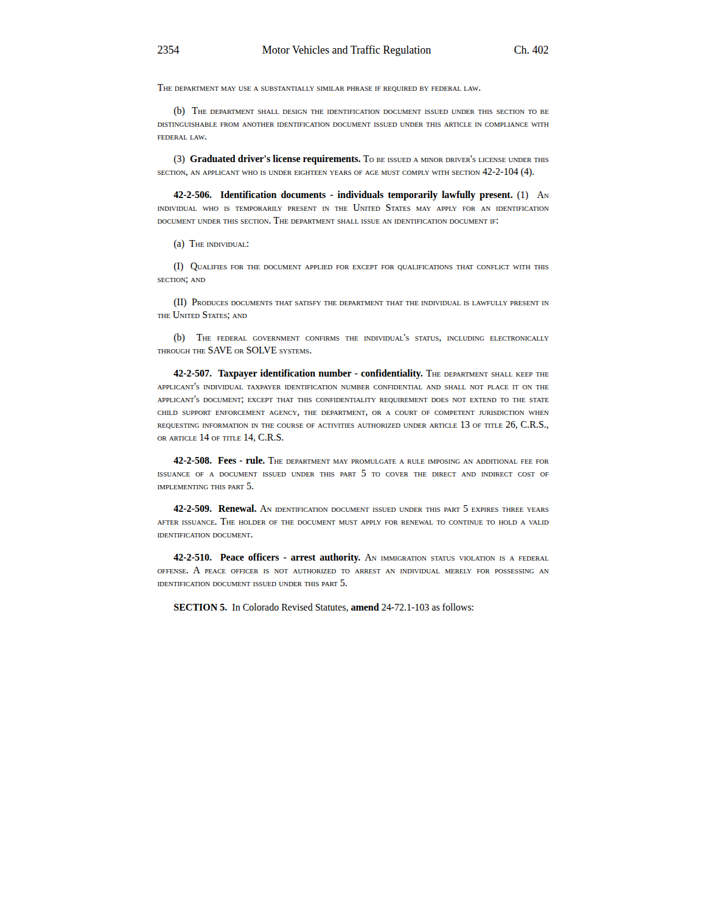2354
Motor Vehicles and Traffic Regulation
Ch. 402
The department may use a substantially similar phrase if required by federal law.
(b) The department shall design the identification document issued under this section to be distinguishable from another identification document issued under this article in compliance with federal law.
(3) Graduated driver's license requirements. To be issued a minor driver's license under this section, an applicant who is under eighteen years of age must comply with section 42-2-104 (4).
42-2-506. Identification documents - individuals temporarily lawfully present. (1) An individual who is temporarily present in the United States may apply for an identification document under this section. The department shall issue an identification document if:
(a) The individual:
(I) Qualifies for the document applied for except for qualifications that conflict with this section; and
(II) Produces documents that satisfy the department that the individual is lawfully present in the United States; and
(b) The federal government confirms the individual's status, including electronically through the SAVE or SOLVE systems.
42-2-507. Taxpayer identification number - confidentiality. The department shall keep the applicant's individual taxpayer identification number confidential and shall not place it on the applicant's document; except that this confidentiality requirement does not extend to the state child support enforcement agency, the department, or a court of competent jurisdiction when requesting information in the course of activities authorized under article 13 of title 26, C.R.S., or article 14 of title 14, C.R.S.
42-2-508. Fees - rule. The department may promulgate a rule imposing an additional fee for issuance of a document issued under this part 5 to cover the direct and indirect cost of implementing this part 5.
42-2-509. Renewal. An identification document issued under this part 5 expires three years after issuance. The holder of the document must apply for renewal to continue to hold a valid identification document.
42-2-510. Peace officers - arrest authority. An immigration status violation is a federal offense. A peace officer is not authorized to arrest an individual merely for possessing an identification document issued under this part 5.
SECTION 5. In Colorado Revised Statutes, amend 24-72.1-103 as follows: